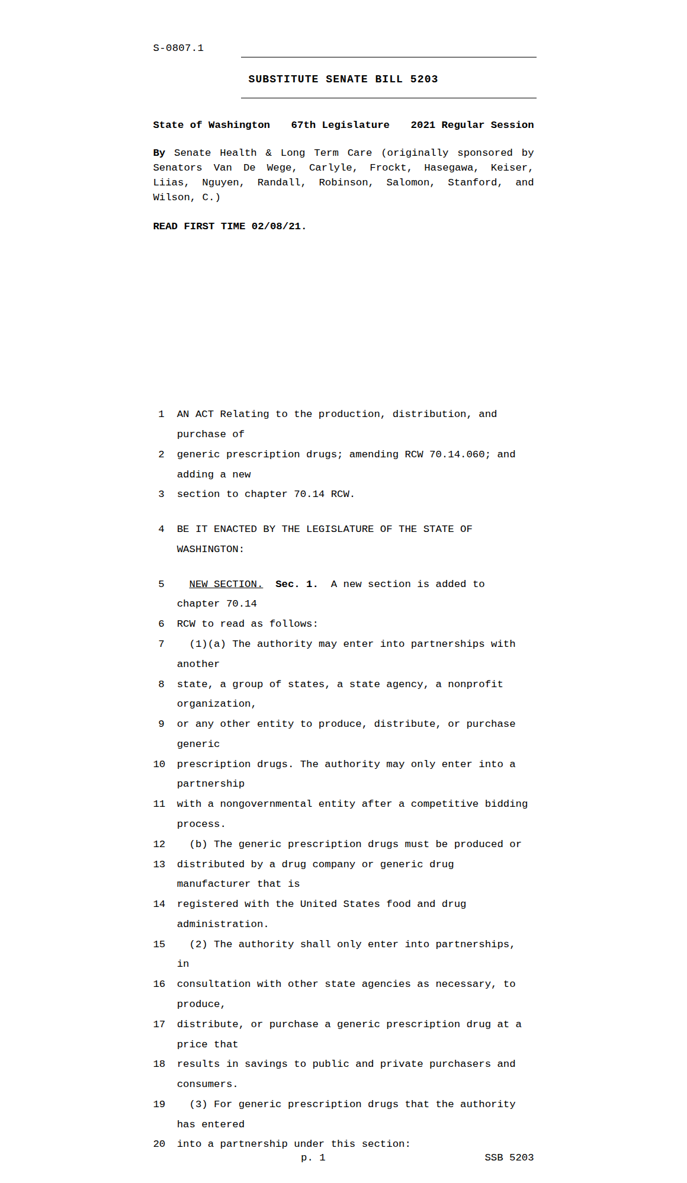S-0807.1
SUBSTITUTE SENATE BILL 5203
State of Washington 67th Legislature 2021 Regular Session
By Senate Health & Long Term Care (originally sponsored by Senators Van De Wege, Carlyle, Frockt, Hasegawa, Keiser, Liias, Nguyen, Randall, Robinson, Salomon, Stanford, and Wilson, C.)
READ FIRST TIME 02/08/21.
1 AN ACT Relating to the production, distribution, and purchase of
2 generic prescription drugs; amending RCW 70.14.060; and adding a new
3 section to chapter 70.14 RCW.
4 BE IT ENACTED BY THE LEGISLATURE OF THE STATE OF WASHINGTON:
5 NEW SECTION. Sec. 1. A new section is added to chapter 70.14
6 RCW to read as follows:
7 (1)(a) The authority may enter into partnerships with another
8 state, a group of states, a state agency, a nonprofit organization,
9 or any other entity to produce, distribute, or purchase generic
10 prescription drugs. The authority may only enter into a partnership
11 with a nongovernmental entity after a competitive bidding process.
12 (b) The generic prescription drugs must be produced or
13 distributed by a drug company or generic drug manufacturer that is
14 registered with the United States food and drug administration.
15 (2) The authority shall only enter into partnerships, in
16 consultation with other state agencies as necessary, to produce,
17 distribute, or purchase a generic prescription drug at a price that
18 results in savings to public and private purchasers and consumers.
19 (3) For generic prescription drugs that the authority has entered
20 into a partnership under this section:
p. 1 SSB 5203